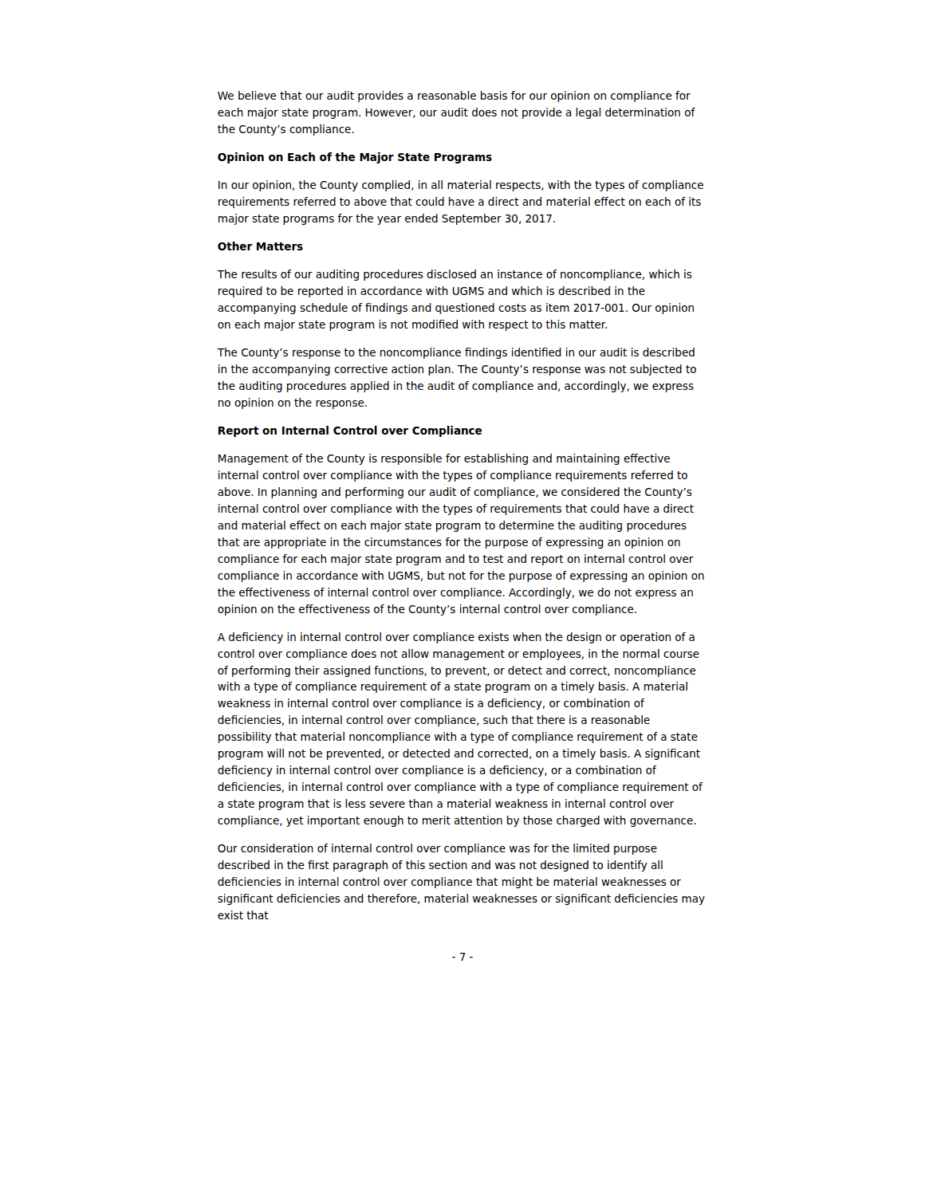We believe that our audit provides a reasonable basis for our opinion on compliance for each major state program. However, our audit does not provide a legal determination of the County’s compliance.
Opinion on Each of the Major State Programs
In our opinion, the County complied, in all material respects, with the types of compliance requirements referred to above that could have a direct and material effect on each of its major state programs for the year ended September 30, 2017.
Other Matters
The results of our auditing procedures disclosed an instance of noncompliance, which is required to be reported in accordance with UGMS and which is described in the accompanying schedule of findings and questioned costs as item 2017-001. Our opinion on each major state program is not modified with respect to this matter.
The County’s response to the noncompliance findings identified in our audit is described in the accompanying corrective action plan. The County’s response was not subjected to the auditing procedures applied in the audit of compliance and, accordingly, we express no opinion on the response.
Report on Internal Control over Compliance
Management of the County is responsible for establishing and maintaining effective internal control over compliance with the types of compliance requirements referred to above. In planning and performing our audit of compliance, we considered the County’s internal control over compliance with the types of requirements that could have a direct and material effect on each major state program to determine the auditing procedures that are appropriate in the circumstances for the purpose of expressing an opinion on compliance for each major state program and to test and report on internal control over compliance in accordance with UGMS, but not for the purpose of expressing an opinion on the effectiveness of internal control over compliance. Accordingly, we do not express an opinion on the effectiveness of the County’s internal control over compliance.
A deficiency in internal control over compliance exists when the design or operation of a control over compliance does not allow management or employees, in the normal course of performing their assigned functions, to prevent, or detect and correct, noncompliance with a type of compliance requirement of a state program on a timely basis. A material weakness in internal control over compliance is a deficiency, or combination of deficiencies, in internal control over compliance, such that there is a reasonable possibility that material noncompliance with a type of compliance requirement of a state program will not be prevented, or detected and corrected, on a timely basis. A significant deficiency in internal control over compliance is a deficiency, or a combination of deficiencies, in internal control over compliance with a type of compliance requirement of a state program that is less severe than a material weakness in internal control over compliance, yet important enough to merit attention by those charged with governance.
Our consideration of internal control over compliance was for the limited purpose described in the first paragraph of this section and was not designed to identify all deficiencies in internal control over compliance that might be material weaknesses or significant deficiencies and therefore, material weaknesses or significant deficiencies may exist that
- 7 -